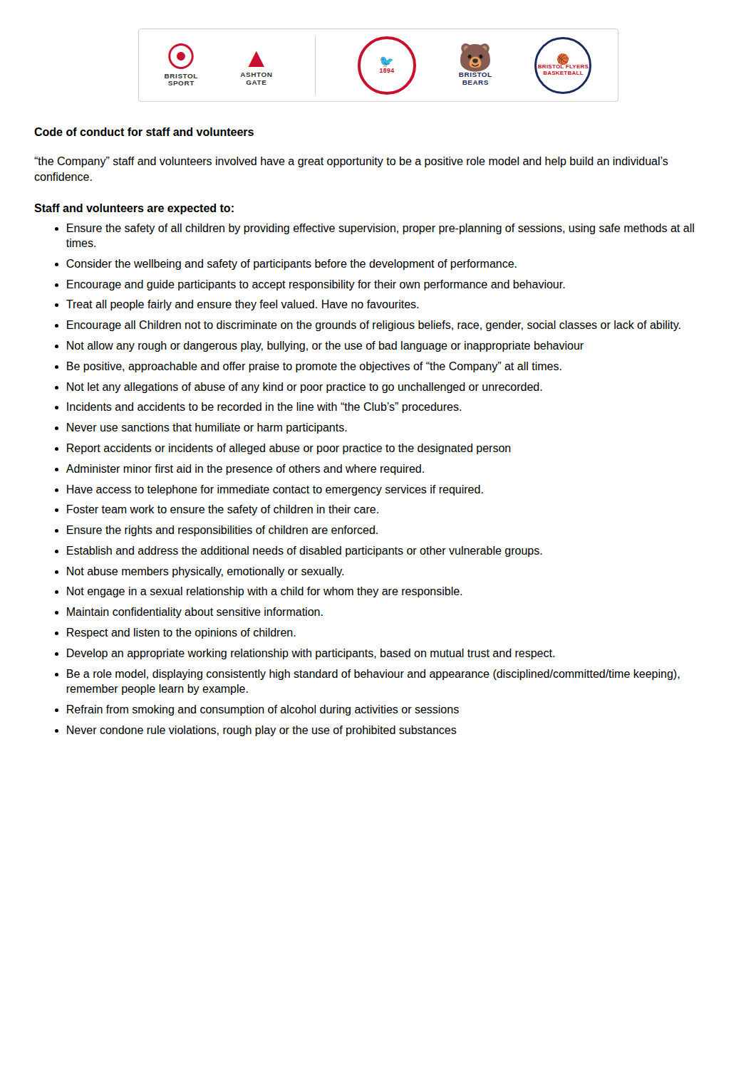⦿
BRISTOL
SPORT
▲
ASHTON
GATE
🐦 1894
🐻
BRISTOL
BEARS
🏀 BRISTOL FLYERS
BASKETBALL
Code of conduct for staff and volunteers
“the Company” staff and volunteers involved have a great opportunity to be a positive role model and help build an individual’s confidence.
Staff and volunteers are expected to:
Ensure the safety of all children by providing effective supervision, proper pre-planning of sessions, using safe methods at all times.
Consider the wellbeing and safety of participants before the development of performance.
Encourage and guide participants to accept responsibility for their own performance and behaviour.
Treat all people fairly and ensure they feel valued. Have no favourites.
Encourage all Children not to discriminate on the grounds of religious beliefs, race, gender, social classes or lack of ability.
Not allow any rough or dangerous play, bullying, or the use of bad language or inappropriate behaviour
Be positive, approachable and offer praise to promote the objectives of “the Company” at all times.
Not let any allegations of abuse of any kind or poor practice to go unchallenged or unrecorded.
Incidents and accidents to be recorded in the line with “the Club’s” procedures.
Never use sanctions that humiliate or harm participants.
Report accidents or incidents of alleged abuse or poor practice to the designated person
Administer minor first aid in the presence of others and where required.
Have access to telephone for immediate contact to emergency services if required.
Foster team work to ensure the safety of children in their care.
Ensure the rights and responsibilities of children are enforced.
Establish and address the additional needs of disabled participants or other vulnerable groups.
Not abuse members physically, emotionally or sexually.
Not engage in a sexual relationship with a child for whom they are responsible.
Maintain confidentiality about sensitive information.
Respect and listen to the opinions of children.
Develop an appropriate working relationship with participants, based on mutual trust and respect.
Be a role model, displaying consistently high standard of behaviour and appearance (disciplined/committed/time keeping), remember people learn by example.
Refrain from smoking and consumption of alcohol during activities or sessions
Never condone rule violations, rough play or the use of prohibited substances